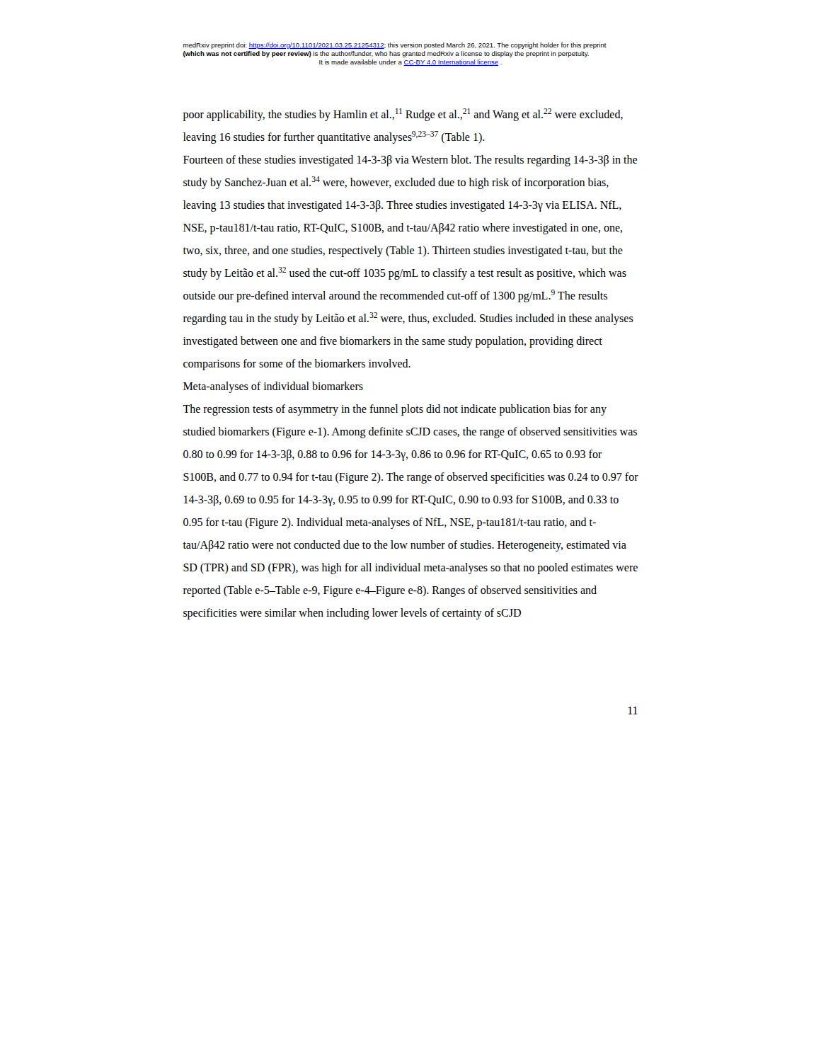medRxiv preprint doi: https://doi.org/10.1101/2021.03.25.21254312; this version posted March 26, 2021. The copyright holder for this preprint
(which was not certified by peer review) is the author/funder, who has granted medRxiv a license to display the preprint in perpetuity.
It is made available under a CC-BY 4.0 International license .
poor applicability, the studies by Hamlin et al.,11 Rudge et al.,21 and Wang et al.22 were excluded, leaving 16 studies for further quantitative analyses9,23–37 (Table 1).
Fourteen of these studies investigated 14-3-3β via Western blot. The results regarding 14-3-3β in the study by Sanchez-Juan et al.34 were, however, excluded due to high risk of incorporation bias, leaving 13 studies that investigated 14-3-3β. Three studies investigated 14-3-3γ via ELISA. NfL, NSE, p-tau181/t-tau ratio, RT-QuIC, S100B, and t-tau/Aβ42 ratio where investigated in one, one, two, six, three, and one studies, respectively (Table 1). Thirteen studies investigated t-tau, but the study by Leitão et al.32 used the cut-off 1035 pg/mL to classify a test result as positive, which was outside our pre-defined interval around the recommended cut-off of 1300 pg/mL.9 The results regarding tau in the study by Leitão et al.32 were, thus, excluded. Studies included in these analyses investigated between one and five biomarkers in the same study population, providing direct comparisons for some of the biomarkers involved.
Meta-analyses of individual biomarkers
The regression tests of asymmetry in the funnel plots did not indicate publication bias for any studied biomarkers (Figure e-1). Among definite sCJD cases, the range of observed sensitivities was 0.80 to 0.99 for 14-3-3β, 0.88 to 0.96 for 14-3-3γ, 0.86 to 0.96 for RT-QuIC, 0.65 to 0.93 for S100B, and 0.77 to 0.94 for t-tau (Figure 2). The range of observed specificities was 0.24 to 0.97 for 14-3-3β, 0.69 to 0.95 for 14-3-3γ, 0.95 to 0.99 for RT-QuIC, 0.90 to 0.93 for S100B, and 0.33 to 0.95 for t-tau (Figure 2). Individual meta-analyses of NfL, NSE, p-tau181/t-tau ratio, and t-tau/Aβ42 ratio were not conducted due to the low number of studies. Heterogeneity, estimated via SD (TPR) and SD (FPR), was high for all individual meta-analyses so that no pooled estimates were reported (Table e-5–Table e-9, Figure e-4–Figure e-8). Ranges of observed sensitivities and specificities were similar when including lower levels of certainty of sCJD
11